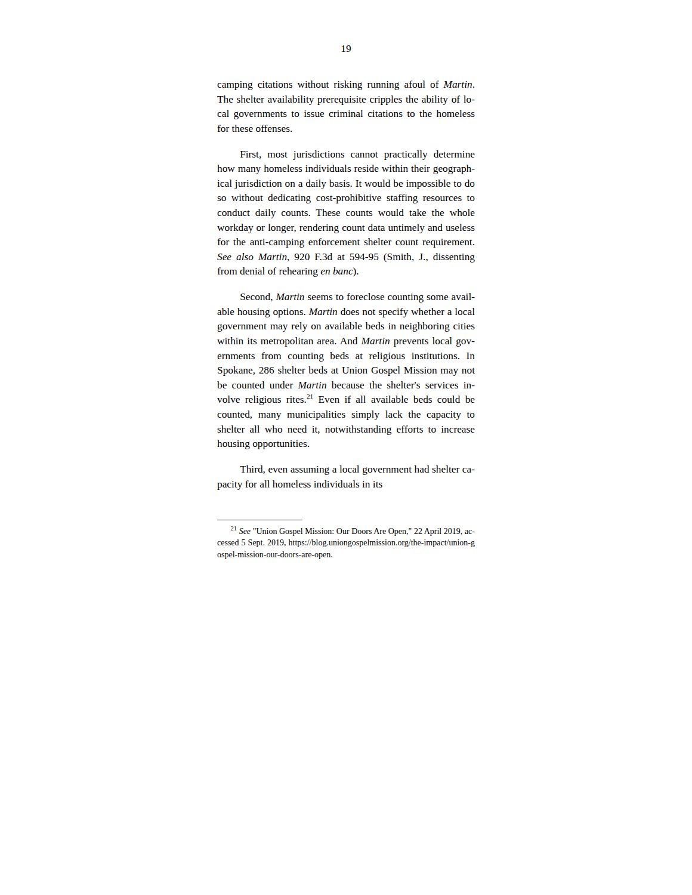19
camping citations without risking running afoul of Martin. The shelter availability prerequisite cripples the ability of local governments to issue criminal citations to the homeless for these offenses.
First, most jurisdictions cannot practically determine how many homeless individuals reside within their geographical jurisdiction on a daily basis. It would be impossible to do so without dedicating cost-prohibitive staffing resources to conduct daily counts. These counts would take the whole workday or longer, rendering count data untimely and useless for the anti-camping enforcement shelter count requirement. See also Martin, 920 F.3d at 594-95 (Smith, J., dissenting from denial of rehearing en banc).
Second, Martin seems to foreclose counting some available housing options. Martin does not specify whether a local government may rely on available beds in neighboring cities within its metropolitan area. And Martin prevents local governments from counting beds at religious institutions. In Spokane, 286 shelter beds at Union Gospel Mission may not be counted under Martin because the shelter's services involve religious rites.21 Even if all available beds could be counted, many municipalities simply lack the capacity to shelter all who need it, notwithstanding efforts to increase housing opportunities.
Third, even assuming a local government had shelter capacity for all homeless individuals in its
21 See "Union Gospel Mission: Our Doors Are Open," 22 April 2019, accessed 5 Sept. 2019, https://blog.uniongospelmission.org/the-impact/union-gospel-mission-our-doors-are-open.